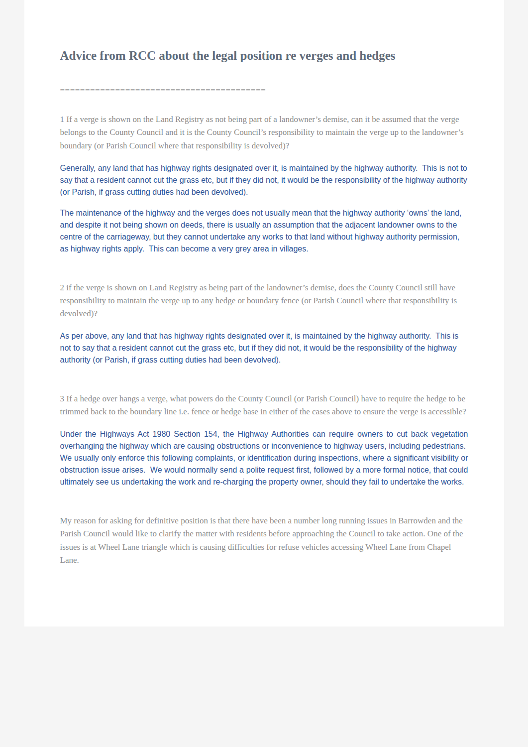Advice from RCC about the legal position re verges and hedges
=========================================
1 If a verge is shown on the Land Registry as not being part of a landowner’s demise, can it be assumed that the verge belongs to the County Council and it is the County Council’s responsibility to maintain the verge up to the landowner’s boundary (or Parish Council where that responsibility is devolved)?
Generally, any land that has highway rights designated over it, is maintained by the highway authority. This is not to say that a resident cannot cut the grass etc, but if they did not, it would be the responsibility of the highway authority (or Parish, if grass cutting duties had been devolved).
The maintenance of the highway and the verges does not usually mean that the highway authority ‘owns’ the land, and despite it not being shown on deeds, there is usually an assumption that the adjacent landowner owns to the centre of the carriageway, but they cannot undertake any works to that land without highway authority permission, as highway rights apply. This can become a very grey area in villages.
2 if the verge is shown on Land Registry as being part of the landowner’s demise, does the County Council still have responsibility to maintain the verge up to any hedge or boundary fence (or Parish Council where that responsibility is devolved)?
As per above, any land that has highway rights designated over it, is maintained by the highway authority. This is not to say that a resident cannot cut the grass etc, but if they did not, it would be the responsibility of the highway authority (or Parish, if grass cutting duties had been devolved).
3 If a hedge over hangs a verge, what powers do the County Council (or Parish Council) have to require the hedge to be trimmed back to the boundary line i.e. fence or hedge base in either of the cases above to ensure the verge is accessible?
Under the Highways Act 1980 Section 154, the Highway Authorities can require owners to cut back vegetation overhanging the highway which are causing obstructions or inconvenience to highway users, including pedestrians. We usually only enforce this following complaints, or identification during inspections, where a significant visibility or obstruction issue arises. We would normally send a polite request first, followed by a more formal notice, that could ultimately see us undertaking the work and re-charging the property owner, should they fail to undertake the works.
My reason for asking for definitive position is that there have been a number long running issues in Barrowden and the Parish Council would like to clarify the matter with residents before approaching the Council to take action. One of the issues is at Wheel Lane triangle which is causing difficulties for refuse vehicles accessing Wheel Lane from Chapel Lane.